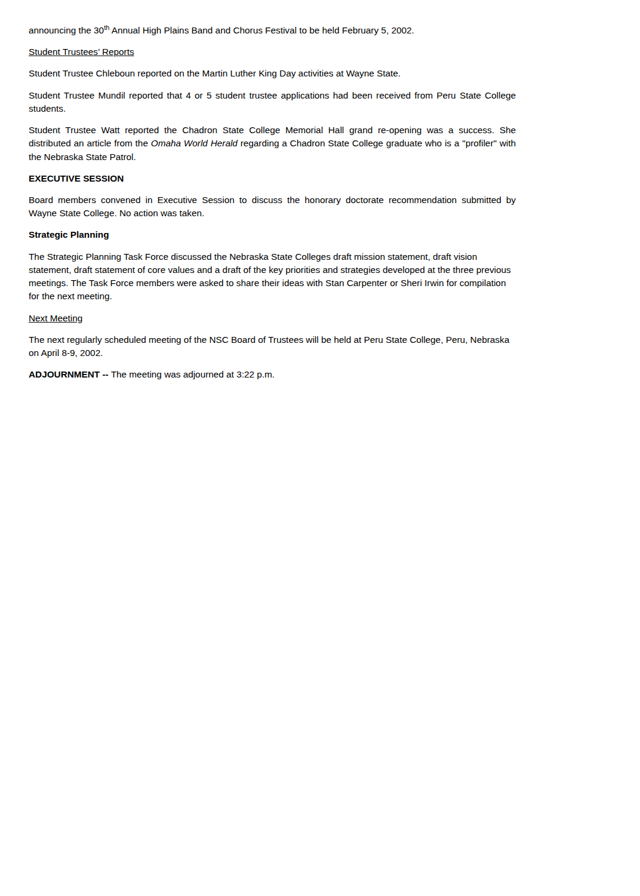announcing the 30th Annual High Plains Band and Chorus Festival to be held February 5, 2002.
Student Trustees’ Reports
Student Trustee Chleboun reported on the Martin Luther King Day activities at Wayne State.
Student Trustee Mundil reported that 4 or 5 student trustee applications had been received from Peru State College students.
Student Trustee Watt reported the Chadron State College Memorial Hall grand re-opening was a success. She distributed an article from the Omaha World Herald regarding a Chadron State College graduate who is a "profiler" with the Nebraska State Patrol.
EXECUTIVE SESSION
Board members convened in Executive Session to discuss the honorary doctorate recommendation submitted by Wayne State College. No action was taken.
Strategic Planning
The Strategic Planning Task Force discussed the Nebraska State Colleges draft mission statement, draft vision statement, draft statement of core values and a draft of the key priorities and strategies developed at the three previous meetings. The Task Force members were asked to share their ideas with Stan Carpenter or Sheri Irwin for compilation for the next meeting.
Next Meeting
The next regularly scheduled meeting of the NSC Board of Trustees will be held at Peru State College, Peru, Nebraska on April 8-9, 2002.
ADJOURNMENT -- The meeting was adjourned at 3:22 p.m.